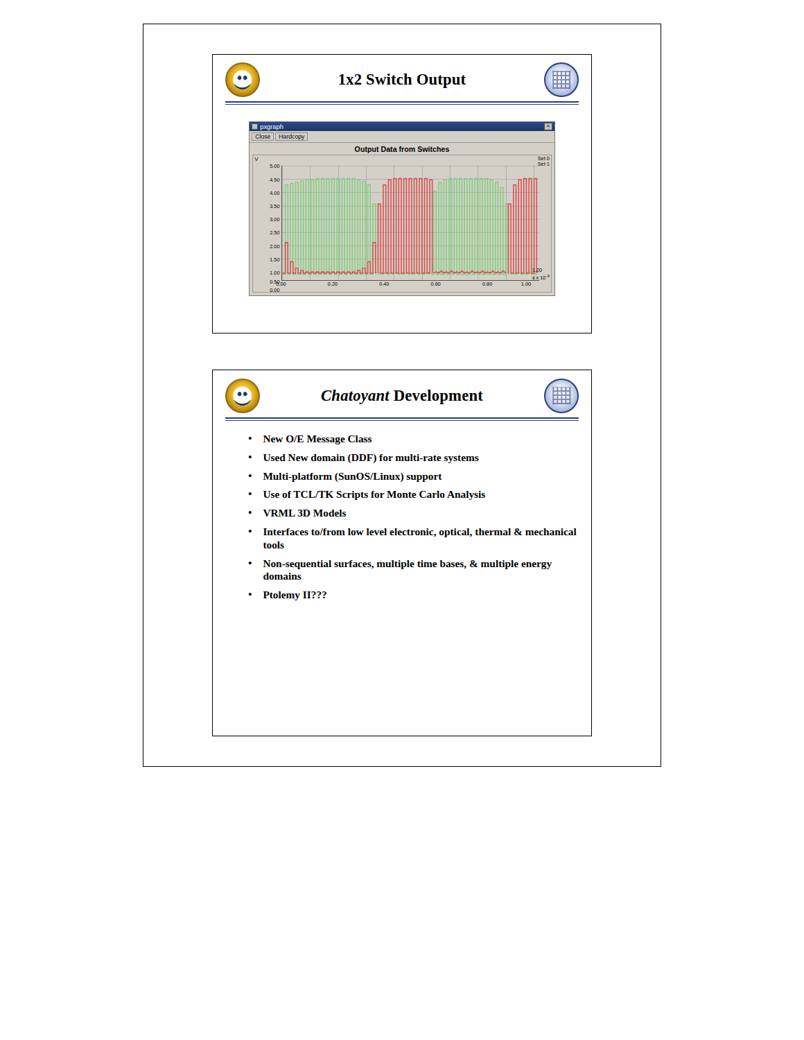1x2 Switch Output
pxgraph
×
Close Hardcopy
Output Data from Switches
V
Set 0
Set 1
5.00
4.50
4.00
3.50
3.00
2.50
2.00
1.50
1.00
0.50
0.00
0.00
0.20
0.40
0.60
0.80
1.00
1.20
s x 10-3
Chatoyant Development
New O/E Message Class
Used New domain (DDF) for multi-rate systems
Multi-platform (SunOS/Linux) support
Use of TCL/TK Scripts for Monte Carlo Analysis
VRML 3D Models
Interfaces to/from low level electronic, optical, thermal & mechanical tools
Non-sequential surfaces, multiple time bases, & multiple energy domains
Ptolemy II???